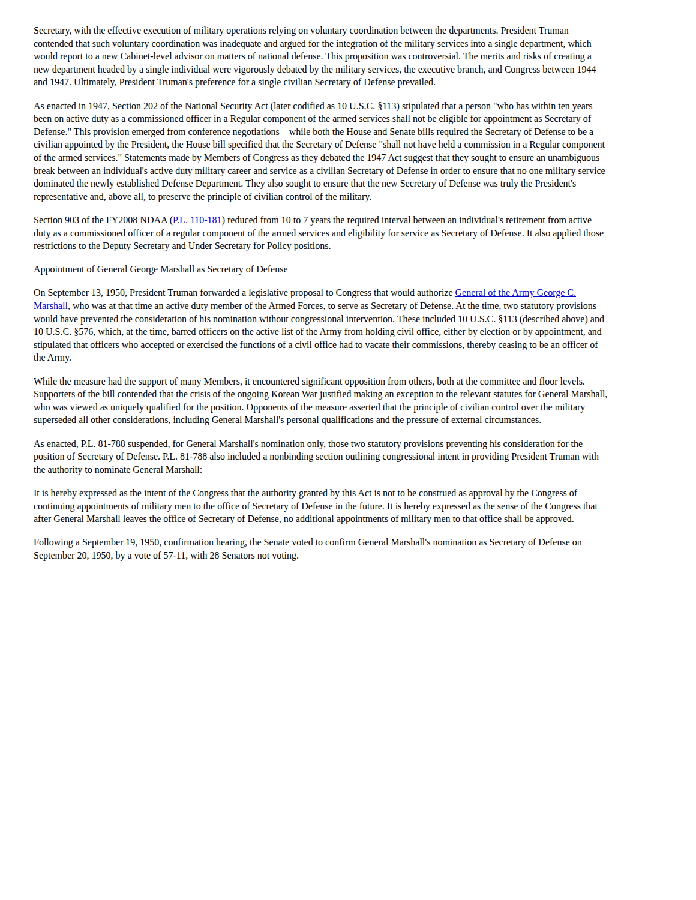Secretary, with the effective execution of military operations relying on voluntary coordination between the departments. President Truman contended that such voluntary coordination was inadequate and argued for the integration of the military services into a single department, which would report to a new Cabinet-level advisor on matters of national defense. This proposition was controversial. The merits and risks of creating a new department headed by a single individual were vigorously debated by the military services, the executive branch, and Congress between 1944 and 1947. Ultimately, President Truman's preference for a single civilian Secretary of Defense prevailed.
As enacted in 1947, Section 202 of the National Security Act (later codified as 10 U.S.C. §113) stipulated that a person "who has within ten years been on active duty as a commissioned officer in a Regular component of the armed services shall not be eligible for appointment as Secretary of Defense." This provision emerged from conference negotiations—while both the House and Senate bills required the Secretary of Defense to be a civilian appointed by the President, the House bill specified that the Secretary of Defense "shall not have held a commission in a Regular component of the armed services." Statements made by Members of Congress as they debated the 1947 Act suggest that they sought to ensure an unambiguous break between an individual's active duty military career and service as a civilian Secretary of Defense in order to ensure that no one military service dominated the newly established Defense Department. They also sought to ensure that the new Secretary of Defense was truly the President's representative and, above all, to preserve the principle of civilian control of the military.
Section 903 of the FY2008 NDAA (P.L. 110-181) reduced from 10 to 7 years the required interval between an individual's retirement from active duty as a commissioned officer of a regular component of the armed services and eligibility for service as Secretary of Defense. It also applied those restrictions to the Deputy Secretary and Under Secretary for Policy positions.
Appointment of General George Marshall as Secretary of Defense
On September 13, 1950, President Truman forwarded a legislative proposal to Congress that would authorize General of the Army George C. Marshall, who was at that time an active duty member of the Armed Forces, to serve as Secretary of Defense. At the time, two statutory provisions would have prevented the consideration of his nomination without congressional intervention. These included 10 U.S.C. §113 (described above) and 10 U.S.C. §576, which, at the time, barred officers on the active list of the Army from holding civil office, either by election or by appointment, and stipulated that officers who accepted or exercised the functions of a civil office had to vacate their commissions, thereby ceasing to be an officer of the Army.
While the measure had the support of many Members, it encountered significant opposition from others, both at the committee and floor levels. Supporters of the bill contended that the crisis of the ongoing Korean War justified making an exception to the relevant statutes for General Marshall, who was viewed as uniquely qualified for the position. Opponents of the measure asserted that the principle of civilian control over the military superseded all other considerations, including General Marshall's personal qualifications and the pressure of external circumstances.
As enacted, P.L. 81-788 suspended, for General Marshall's nomination only, those two statutory provisions preventing his consideration for the position of Secretary of Defense. P.L. 81-788 also included a nonbinding section outlining congressional intent in providing President Truman with the authority to nominate General Marshall:
It is hereby expressed as the intent of the Congress that the authority granted by this Act is not to be construed as approval by the Congress of continuing appointments of military men to the office of Secretary of Defense in the future. It is hereby expressed as the sense of the Congress that after General Marshall leaves the office of Secretary of Defense, no additional appointments of military men to that office shall be approved.
Following a September 19, 1950, confirmation hearing, the Senate voted to confirm General Marshall's nomination as Secretary of Defense on September 20, 1950, by a vote of 57-11, with 28 Senators not voting.